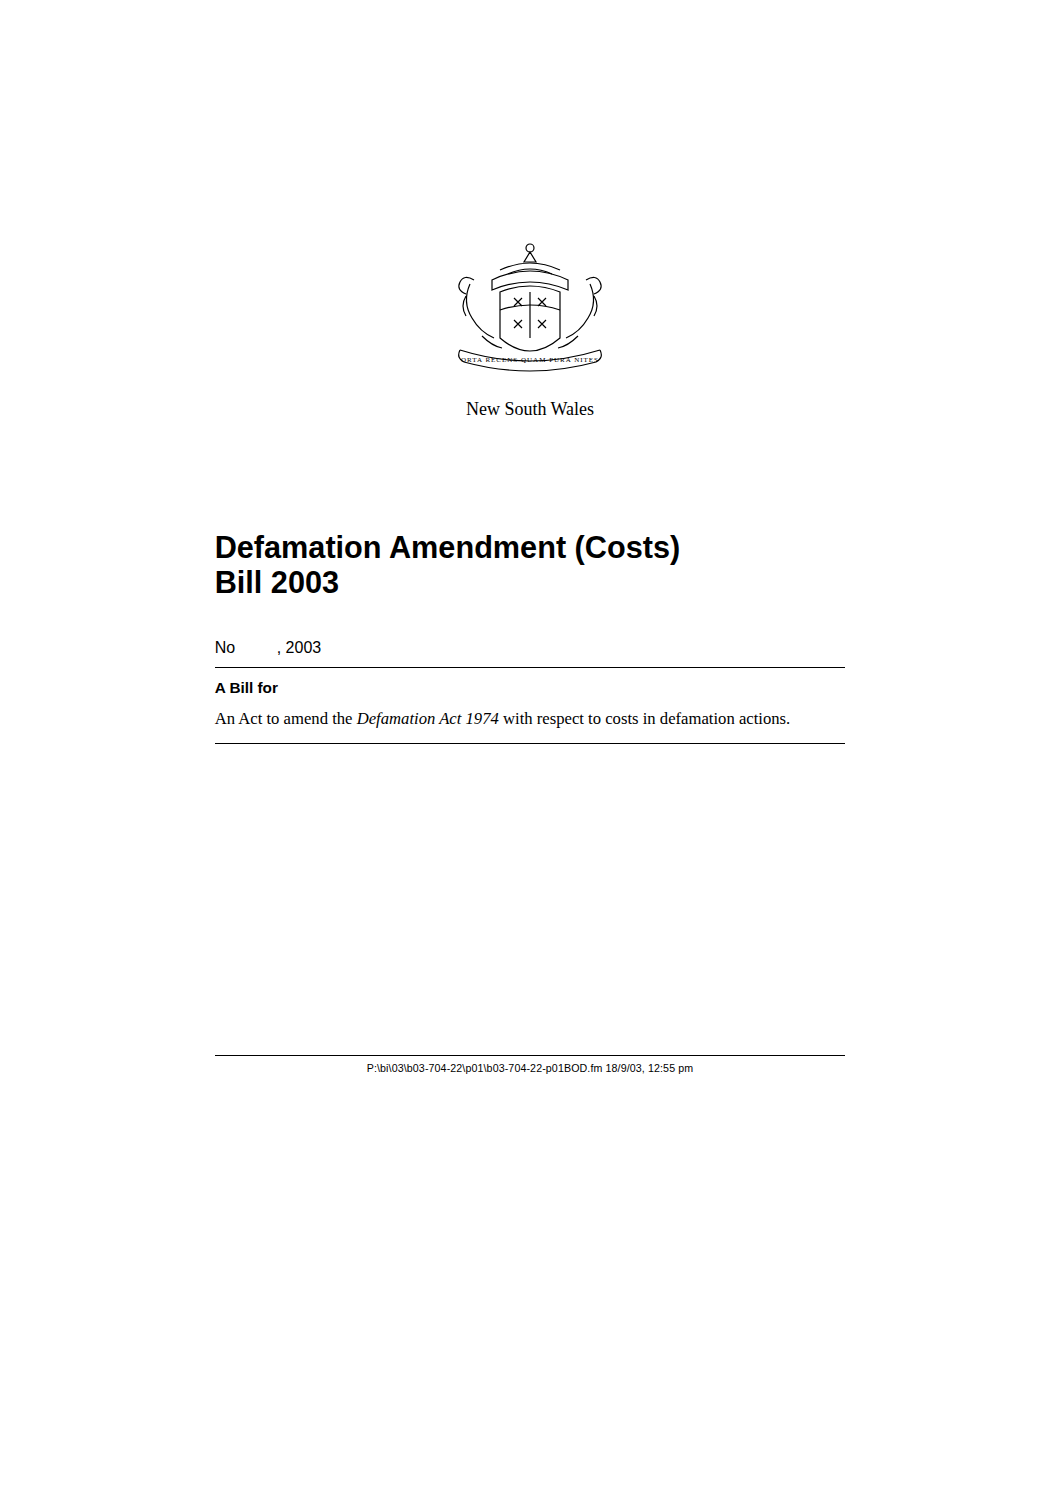New South Wales
Defamation Amendment (Costs)
Bill 2003
No, 2003
A Bill for
An Act to amend the Defamation Act 1974 with respect to costs in defamation actions.
P:\bi\03\b03-704-22\p01\b03-704-22-p01BOD.fm 18/9/03, 12:55 pm